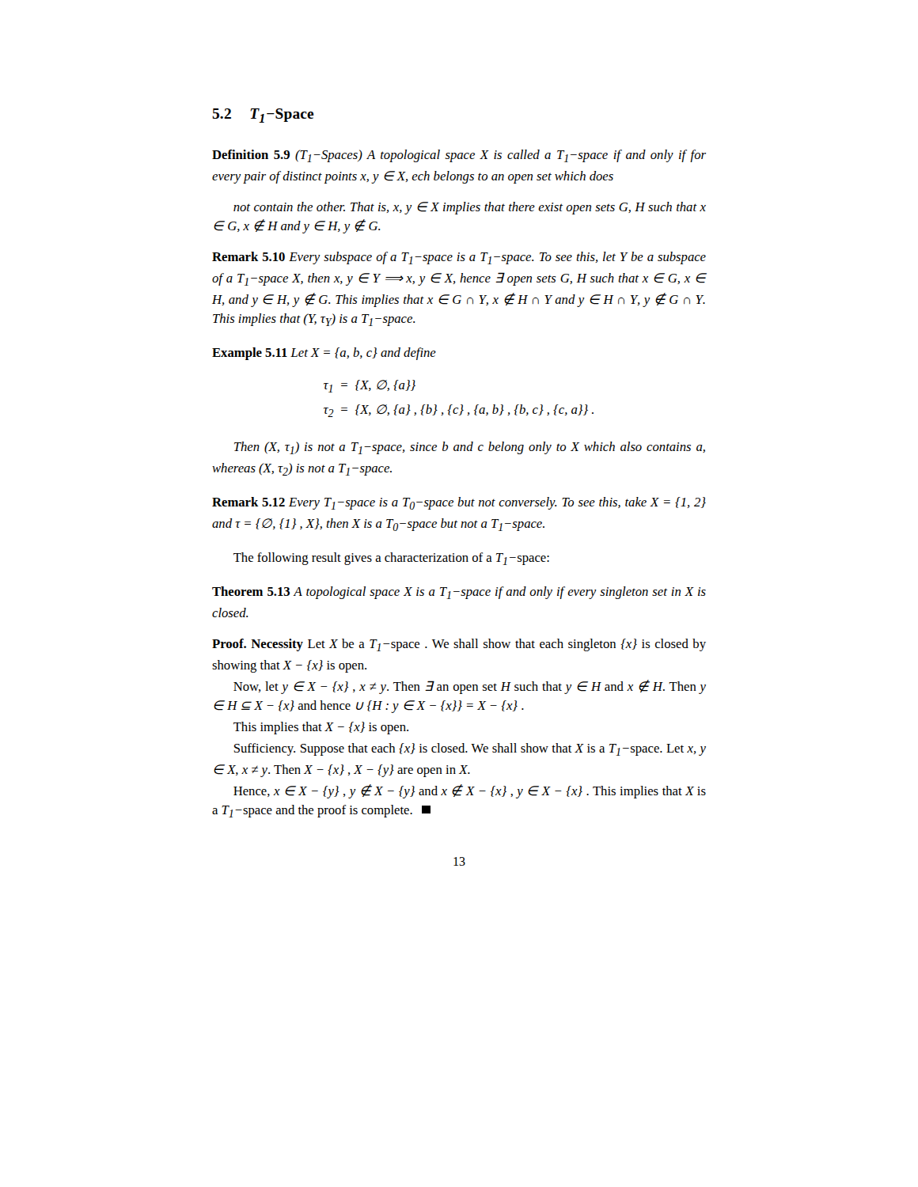5.2 T1−Space
Definition 5.9 (T1−Spaces) A topological space X is called a T1−space if and only if for every pair of distinct points x, y ∈ X, ech belongs to an open set which does
not contain the other. That is, x, y ∈ X implies that there exist open sets G, H such that x ∈ G, x ∉ H and y ∈ H, y ∉ G.
Remark 5.10 Every subspace of a T1−space is a T1−space. To see this, let Y be a subspace of a T1−space X, then x, y ∈ Y ⟹ x, y ∈ X, hence ∃ open sets G, H such that x ∈ G, x ∈ H, and y ∈ H, y ∉ G. This implies that x ∈ G ∩ Y, x ∉ H ∩ Y and y ∈ H ∩ Y, y ∉ G ∩ Y. This implies that (Y, τY) is a T1−space.
Example 5.11 Let X = {a, b, c} and define
| τ 1 | = | {X, ∅, {a}} |
| τ 2 | = | {X, ∅, {a} , {b} , {c} , {a, b} , {b, c} , {c, a}} . |
Then (X, τ1) is not a T1−space, since b and c belong only to X which also contains a, whereas (X, τ2) is not a T1−space.
Remark 5.12 Every T1−space is a T0−space but not conversely. To see this, take X = {1, 2} and τ = {∅, {1} , X}, then X is a T0−space but not a T1−space.
The following result gives a characterization of a T1−space:
Theorem 5.13 A topological space X is a T1−space if and only if every singleton set in X is closed.
Proof. Necessity Let X be a T1−space . We shall show that each singleton {x} is closed by showing that X − {x} is open.
Now, let y ∈ X − {x} , x ≠ y. Then ∃ an open set H such that y ∈ H and x ∉ H. Then y ∈ H ⊆ X − {x} and hence ∪ {H : y ∈ X − {x}} = X − {x} .
This implies that X − {x} is open.
Sufficiency. Suppose that each {x} is closed. We shall show that X is a T1−space. Let x, y ∈ X, x ≠ y. Then X − {x} , X − {y} are open in X.
Hence, x ∈ X − {y} , y ∉ X − {y} and x ∉ X − {x} , y ∈ X − {x} . This implies that X is a T1−space and the proof is complete.
13